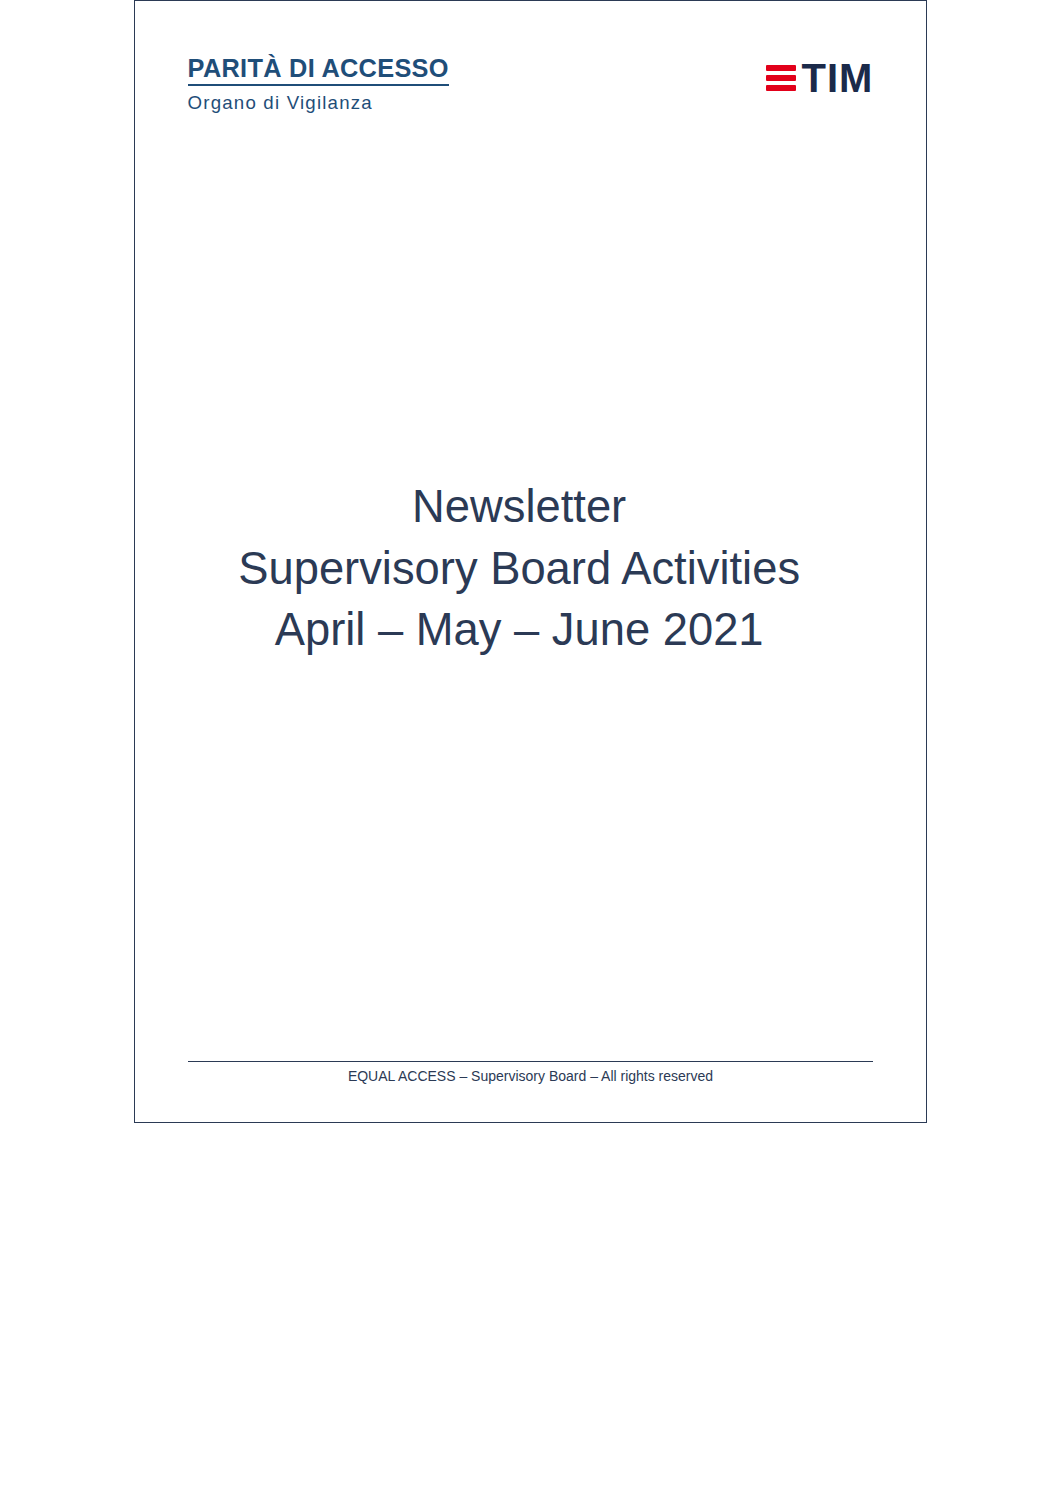PARITÀ DI ACCESSO
Organo di Vigilanza
TIM
Newsletter Supervisory Board Activities April – May – June 2021
EQUAL ACCESS – Supervisory Board – All rights reserved